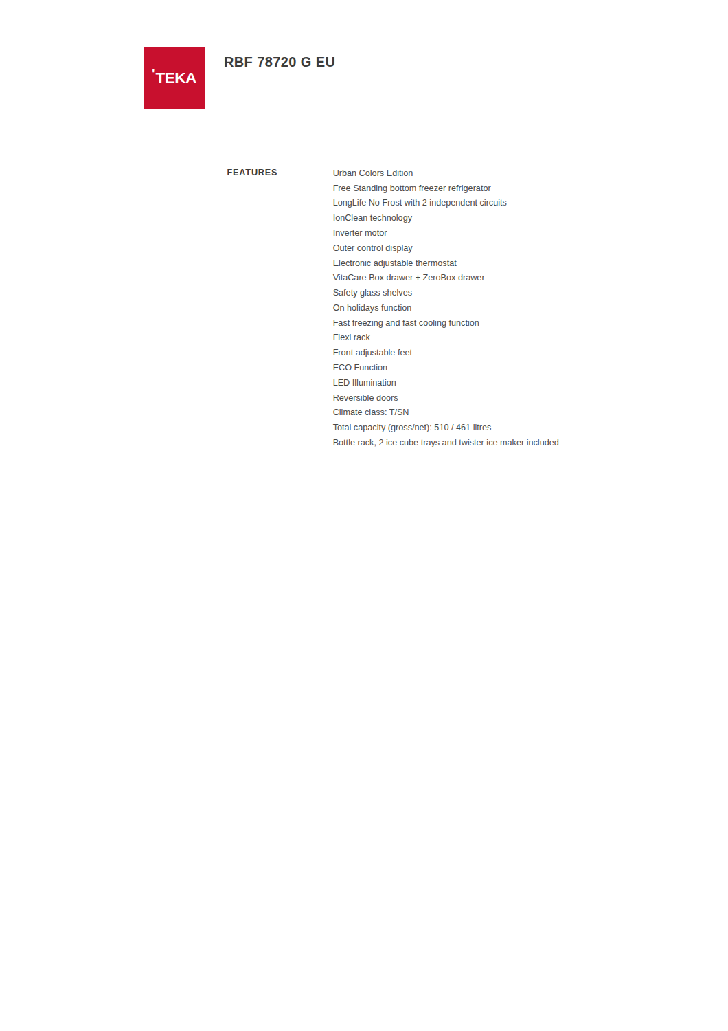TEKA
RBF 78720 G EU
FEATURES
Urban Colors Edition
Free Standing bottom freezer refrigerator
LongLife No Frost with 2 independent circuits
IonClean technology
Inverter motor
Outer control display
Electronic adjustable thermostat
VitaCare Box drawer + ZeroBox drawer
Safety glass shelves
On holidays function
Fast freezing and fast cooling function
Flexi rack
Front adjustable feet
ECO Function
LED Illumination
Reversible doors
Climate class: T/SN
Total capacity (gross/net): 510 / 461 litres
Bottle rack, 2 ice cube trays and twister ice maker included